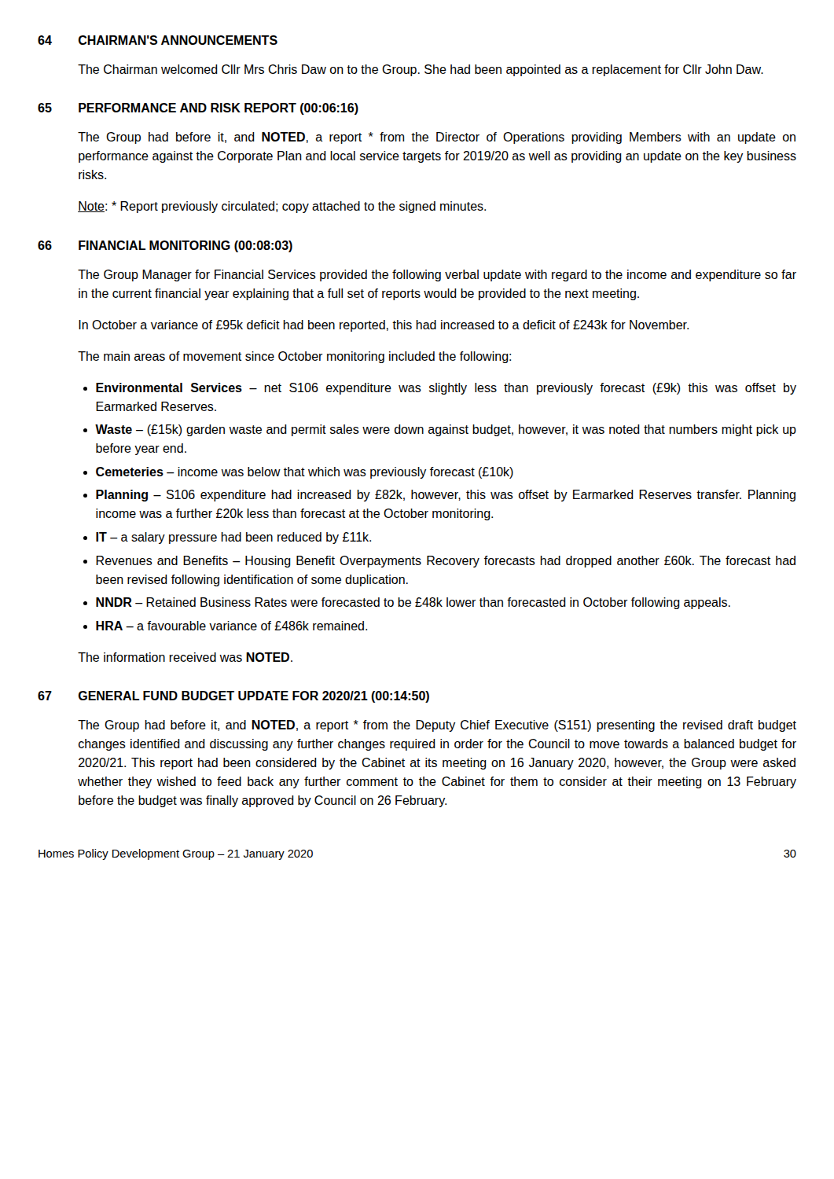64 CHAIRMAN'S ANNOUNCEMENTS
The Chairman welcomed Cllr Mrs Chris Daw on to the Group. She had been appointed as a replacement for Cllr John Daw.
65 PERFORMANCE AND RISK REPORT (00:06:16)
The Group had before it, and NOTED, a report * from the Director of Operations providing Members with an update on performance against the Corporate Plan and local service targets for 2019/20 as well as providing an update on the key business risks.
Note: * Report previously circulated; copy attached to the signed minutes.
66 FINANCIAL MONITORING (00:08:03)
The Group Manager for Financial Services provided the following verbal update with regard to the income and expenditure so far in the current financial year explaining that a full set of reports would be provided to the next meeting.
In October a variance of £95k deficit had been reported, this had increased to a deficit of £243k for November.
The main areas of movement since October monitoring included the following:
Environmental Services – net S106 expenditure was slightly less than previously forecast (£9k) this was offset by Earmarked Reserves.
Waste – (£15k) garden waste and permit sales were down against budget, however, it was noted that numbers might pick up before year end.
Cemeteries – income was below that which was previously forecast (£10k)
Planning – S106 expenditure had increased by £82k, however, this was offset by Earmarked Reserves transfer. Planning income was a further £20k less than forecast at the October monitoring.
IT – a salary pressure had been reduced by £11k.
Revenues and Benefits – Housing Benefit Overpayments Recovery forecasts had dropped another £60k. The forecast had been revised following identification of some duplication.
NNDR – Retained Business Rates were forecasted to be £48k lower than forecasted in October following appeals.
HRA – a favourable variance of £486k remained.
The information received was NOTED.
67 GENERAL FUND BUDGET UPDATE FOR 2020/21 (00:14:50)
The Group had before it, and NOTED, a report * from the Deputy Chief Executive (S151) presenting the revised draft budget changes identified and discussing any further changes required in order for the Council to move towards a balanced budget for 2020/21. This report had been considered by the Cabinet at its meeting on 16 January 2020, however, the Group were asked whether they wished to feed back any further comment to the Cabinet for them to consider at their meeting on 13 February before the budget was finally approved by Council on 26 February.
Homes Policy Development Group – 21 January 2020 30